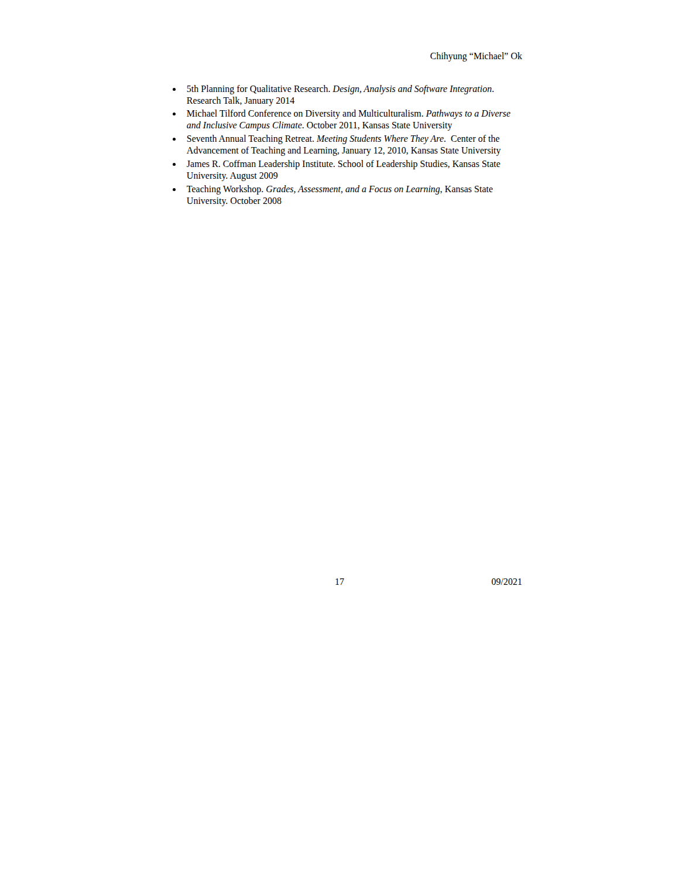Chihyung “Michael” Ok
5th Planning for Qualitative Research. Design, Analysis and Software Integration. Research Talk, January 2014
Michael Tilford Conference on Diversity and Multiculturalism. Pathways to a Diverse and Inclusive Campus Climate. October 2011, Kansas State University
Seventh Annual Teaching Retreat. Meeting Students Where They Are. Center of the Advancement of Teaching and Learning, January 12, 2010, Kansas State University
James R. Coffman Leadership Institute. School of Leadership Studies, Kansas State University. August 2009
Teaching Workshop. Grades, Assessment, and a Focus on Learning, Kansas State University. October 2008
17 09/2021